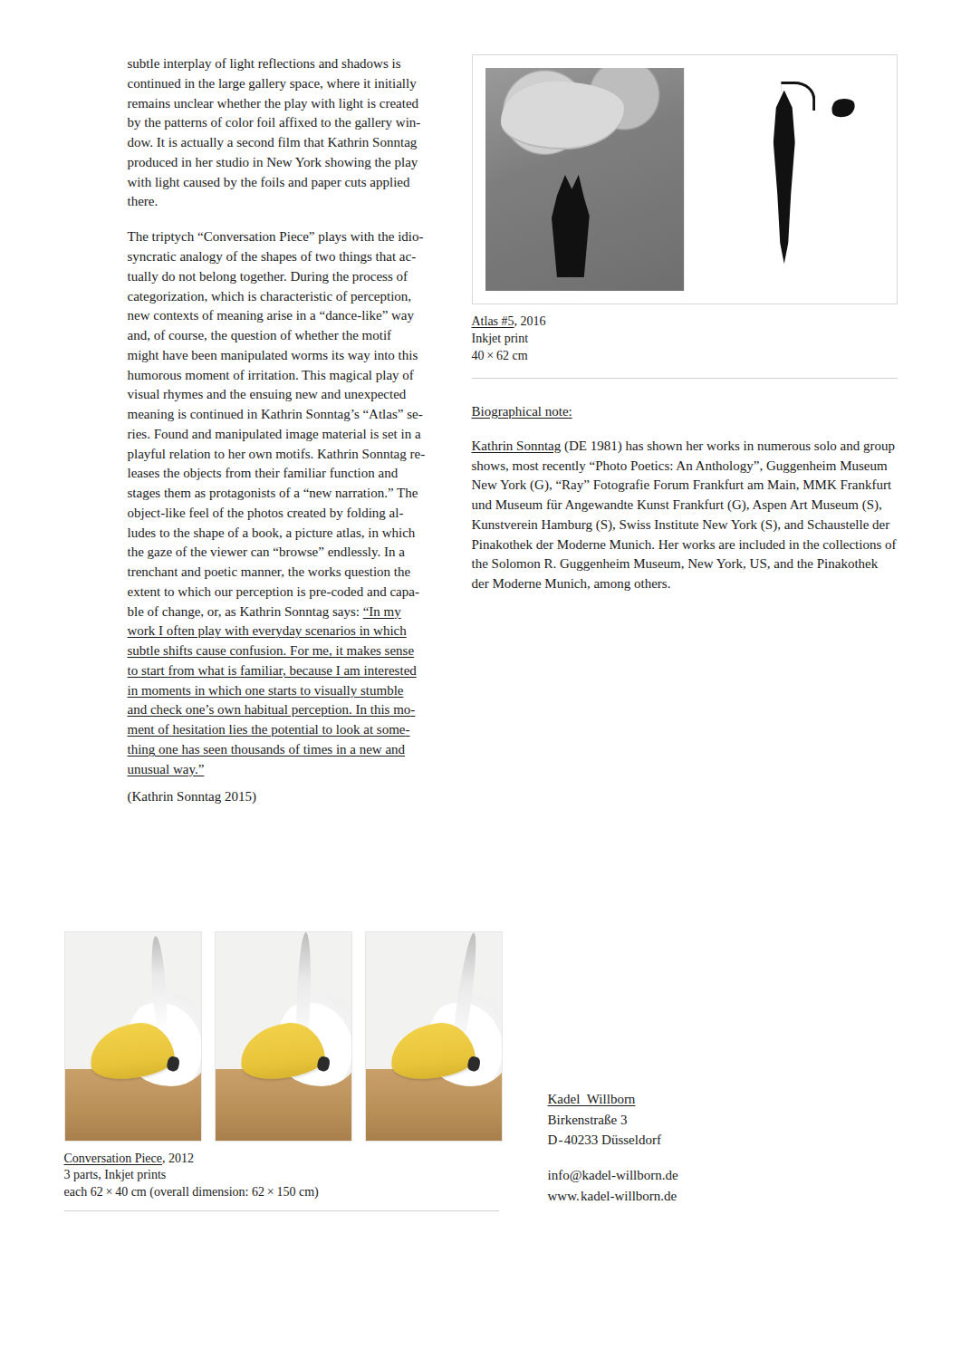subtle interplay of light reflections and shadows is continued in the large gallery space, where it initially remains unclear whether the play with light is created by the patterns of color foil affixed to the gallery window. It is actually a second film that Kathrin Sonntag produced in her studio in New York showing the play with light caused by the foils and paper cuts applied there.
The triptych “Conversation Piece” plays with the idiosyncratic analogy of the shapes of two things that actually do not belong together. During the process of categorization, which is characteristic of perception, new contexts of meaning arise in a “dance-like” way and, of course, the question of whether the motif might have been manipulated worms its way into this humorous moment of irritation. This magical play of visual rhymes and the ensuing new and unexpected meaning is continued in Kathrin Sonntag’s “Atlas” series. Found and manipulated image material is set in a playful relation to her own motifs. Kathrin Sonntag releases the objects from their familiar function and stages them as protagonists of a “new narration.” The object-like feel of the photos created by folding alludes to the shape of a book, a picture atlas, in which the gaze of the viewer can “browse” endlessly. In a trenchant and poetic manner, the works question the extent to which our perception is pre-coded and capable of change, or, as Kathrin Sonntag says: “In my work I often play with everyday scenarios in which subtle shifts cause confusion. For me, it makes sense to start from what is familiar, because I am interested in moments in which one starts to visually stumble and check one’s own habitual perception. In this moment of hesitation lies the potential to look at something one has seen thousands of times in a new and unusual way.”
(Kathrin Sonntag 2015)
Atlas #5, 2016
Inkjet print
40 × 62 cm
Biographical note:
Kathrin Sonntag (DE 1981) has shown her works in numerous solo and group shows, most recently “Photo Poetics: An Anthology”, Guggenheim Museum New York (G), “Ray” Fotografie Forum Frankfurt am Main, MMK Frankfurt und Museum für Angewandte Kunst Frankfurt (G), Aspen Art Museum (S), Kunstverein Hamburg (S), Swiss Institute New York (S), and Schaustelle der Pinakothek der Moderne Munich. Her works are included in the collections of the Solomon R. Guggenheim Museum, New York, US, and the Pinakothek der Moderne Munich, among others.
Conversation Piece, 2012
3 parts, Inkjet prints
each 62 × 40 cm (overall dimension: 62 × 150 cm)
Kadel Willborn
Birkenstraße 3
D - 40233 Düsseldorf
info@kadel-willborn.de
www. kadel-willborn.de